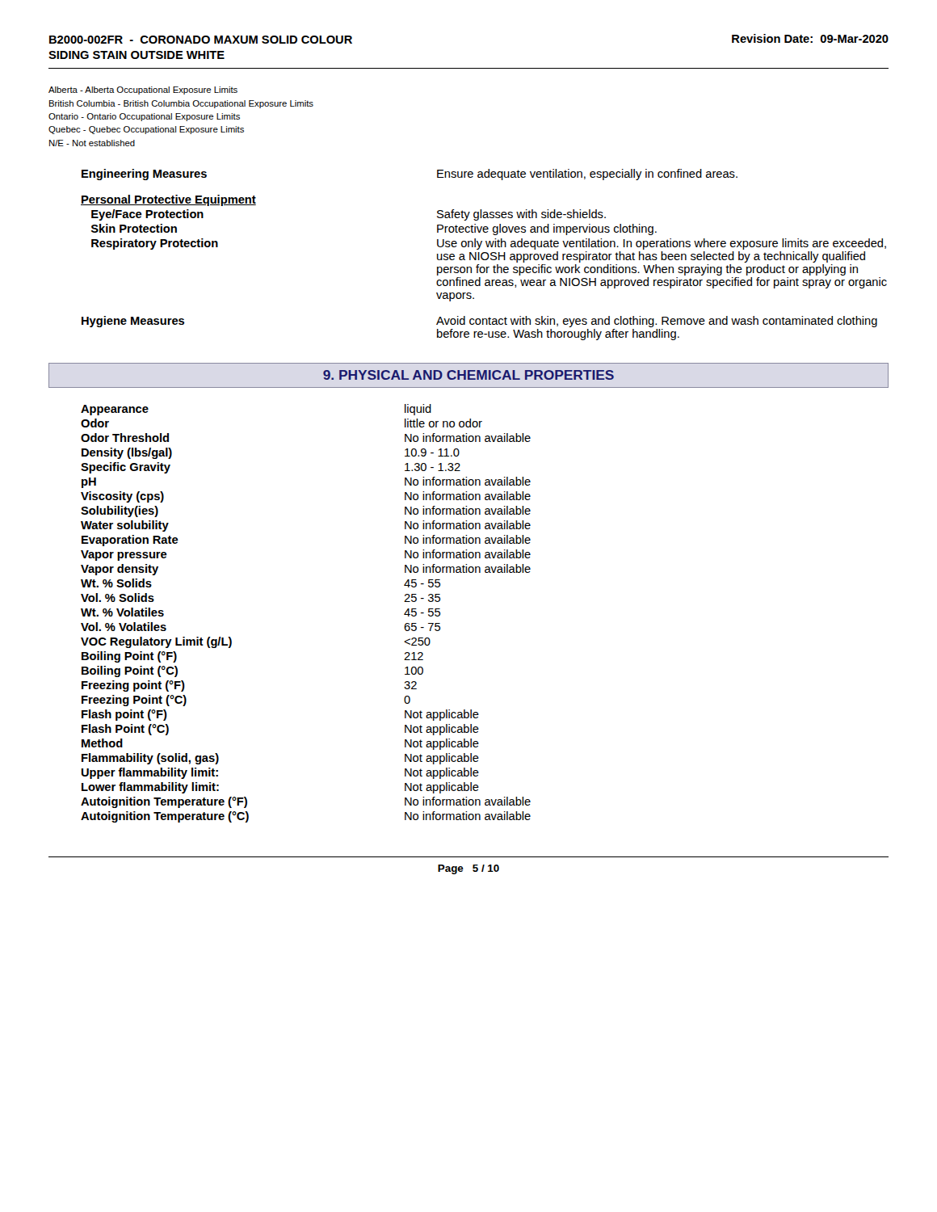B2000-002FR - CORONADO MAXUM SOLID COLOUR
SIDING STAIN OUTSIDE WHITE
Revision Date: 09-Mar-2020
Alberta - Alberta Occupational Exposure Limits
British Columbia - British Columbia Occupational Exposure Limits
Ontario - Ontario Occupational Exposure Limits
Quebec - Quebec Occupational Exposure Limits
N/E - Not established
| Engineering Measures | Ensure adequate ventilation, especially in confined areas. |
| Personal Protective Equipment |
| Eye/Face Protection | Safety glasses with side-shields. |
| Skin Protection | Protective gloves and impervious clothing. |
| Respiratory Protection | Use only with adequate ventilation. In operations where exposure limits are exceeded, use a NIOSH approved respirator that has been selected by a technically qualified person for the specific work conditions. When spraying the product or applying in confined areas, wear a NIOSH approved respirator specified for paint spray or organic vapors. |
| Hygiene Measures | Avoid contact with skin, eyes and clothing. Remove and wash contaminated clothing before re-use. Wash thoroughly after handling. |
9. PHYSICAL AND CHEMICAL PROPERTIES
| Appearance | liquid |
| Odor | little or no odor |
| Odor Threshold | No information available |
| Density (lbs/gal) | 10.9 - 11.0 |
| Specific Gravity | 1.30 - 1.32 |
| pH | No information available |
| Viscosity (cps) | No information available |
| Solubility(ies) | No information available |
| Water solubility | No information available |
| Evaporation Rate | No information available |
| Vapor pressure | No information available |
| Vapor density | No information available |
| Wt. % Solids | 45 - 55 |
| Vol. % Solids | 25 - 35 |
| Wt. % Volatiles | 45 - 55 |
| Vol. % Volatiles | 65 - 75 |
| VOC Regulatory Limit (g/L) | <250 |
| Boiling Point (°F) | 212 |
| Boiling Point (°C) | 100 |
| Freezing point (°F) | 32 |
| Freezing Point (°C) | 0 |
| Flash point (°F) | Not applicable |
| Flash Point (°C) | Not applicable |
| Method | Not applicable |
| Flammability (solid, gas) | Not applicable |
| Upper flammability limit: | Not applicable |
| Lower flammability limit: | Not applicable |
| Autoignition Temperature (°F) | No information available |
| Autoignition Temperature (°C) | No information available |
Page 5 / 10